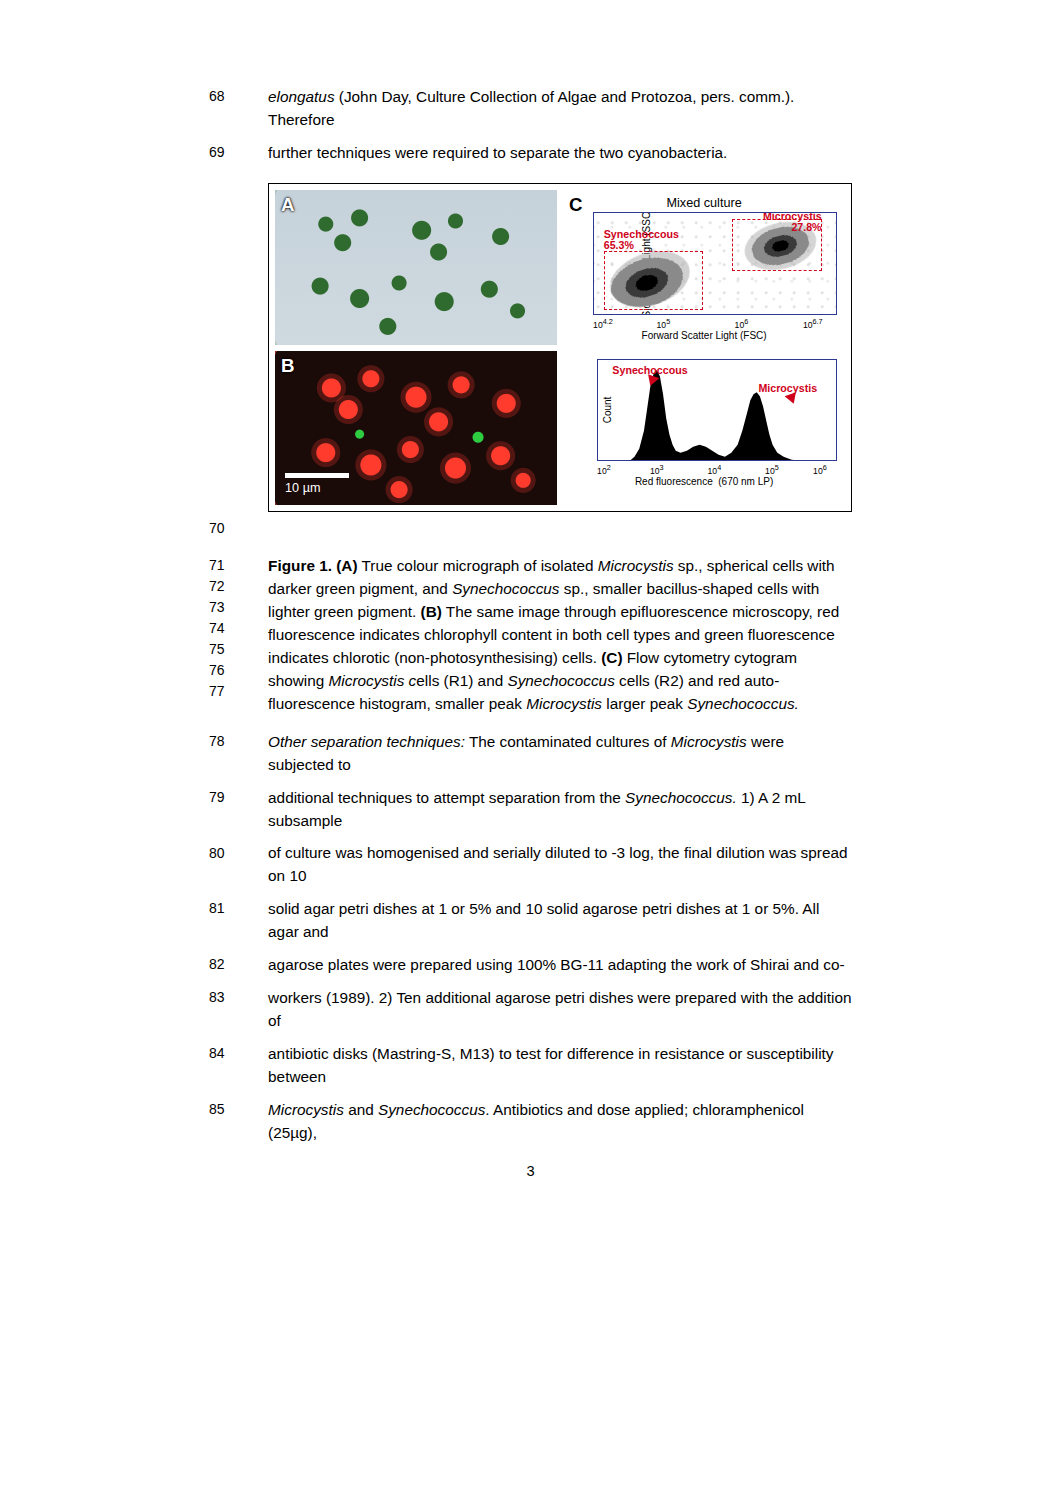68 elongatus (John Day, Culture Collection of Algae and Protozoa, pers. comm.). Therefore
69 further techniques were required to separate the two cyanobacteria.
A
B
10 µm
C
Mixed culture
Side Scatter Light (SSC)
106.7 106 105 104 102.7
Synechoccous
65.3%
Microcystis
27.8%
104.2 105 106 106.7
Forward Scatter Light (FSC)
Count
20,000 15,000 10,000 5,000 0
Synechoccous
Microcystis
102 103 104 105 106
Red fluorescence (670 nm LP)
70
71
72
73
74
75
76
77
Figure 1. (A) True colour micrograph of isolated Microcystis sp., spherical cells with darker green pigment, and Synechococcus sp., smaller bacillus-shaped cells with lighter green pigment. (B) The same image through epifluorescence microscopy, red fluorescence indicates chlorophyll content in both cell types and green fluorescence indicates chlorotic (non-photosynthesising) cells. (C) Flow cytometry cytogram showing Microcystis cells (R1) and Synechococcus cells (R2) and red auto-fluorescence histogram, smaller peak Microcystis larger peak Synechococcus.
78 Other separation techniques: The contaminated cultures of Microcystis were subjected to
79 additional techniques to attempt separation from the Synechococcus. 1) A 2 mL subsample
80 of culture was homogenised and serially diluted to -3 log, the final dilution was spread on 10
81 solid agar petri dishes at 1 or 5% and 10 solid agarose petri dishes at 1 or 5%. All agar and
82 agarose plates were prepared using 100% BG-11 adapting the work of Shirai and co-
83 workers (1989). 2) Ten additional agarose petri dishes were prepared with the addition of
84 antibiotic disks (Mastring-S, M13) to test for difference in resistance or susceptibility between
85 Microcystis and Synechococcus. Antibiotics and dose applied; chloramphenicol (25µg),
3